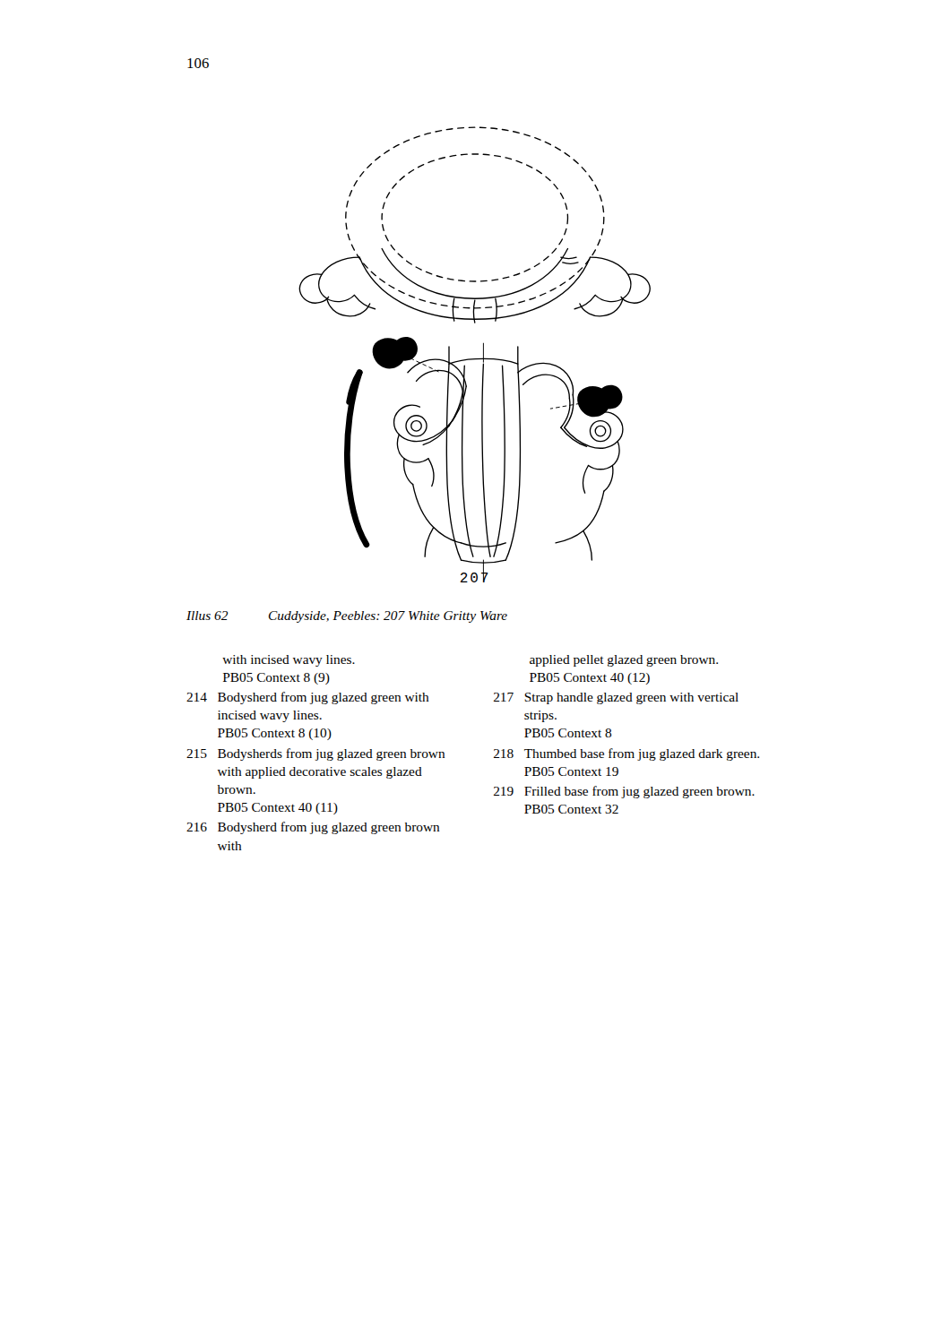106
207
Illus 62 Cuddyside, Peebles: 207 White Gritty Ware
with incised wavy lines.
PB05 Context 8 (9)
214
Bodysherd from jug glazed green with incised wavy lines. PB05 Context 8 (10)
215
Bodysherds from jug glazed green brown with applied decorative scales glazed brown. PB05 Context 40 (11)
216
Bodysherd from jug glazed green brown with
applied pellet glazed green brown.
PB05 Context 40 (12)
217
Strap handle glazed green with vertical strips. PB05 Context 8
218
Thumbed base from jug glazed dark green. PB05 Context 19
219
Frilled base from jug glazed green brown. PB05 Context 32